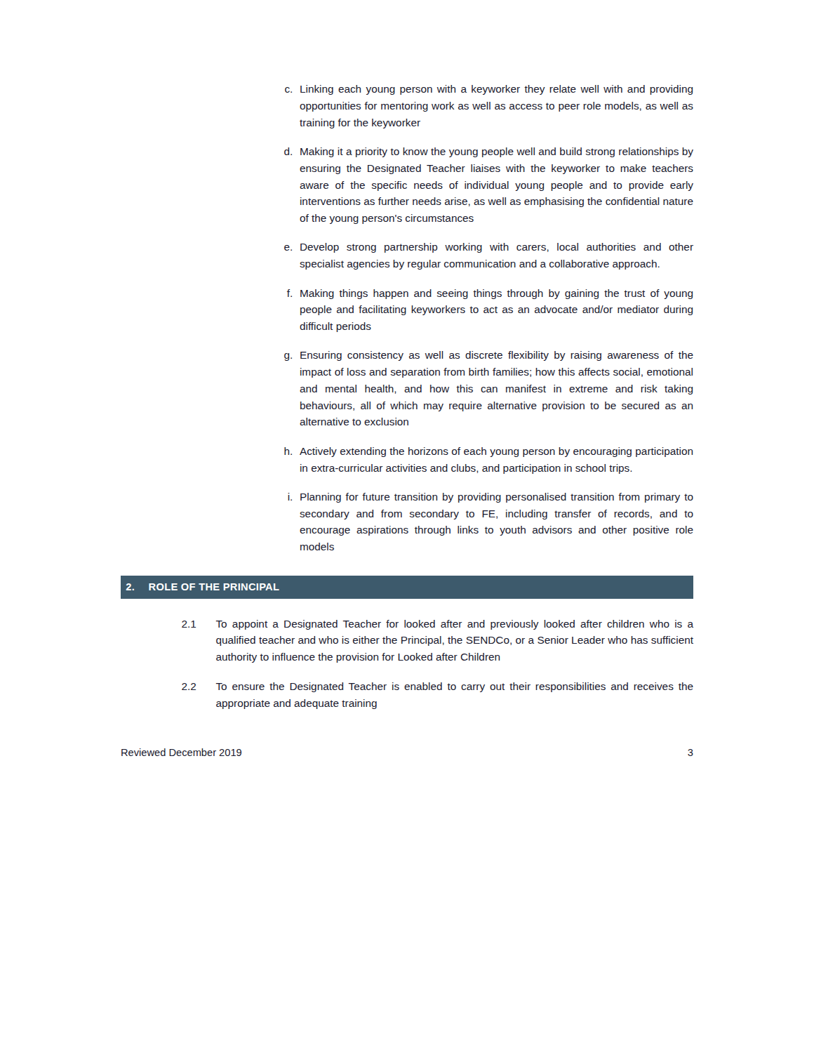Linking each young person with a keyworker they relate well with and providing opportunities for mentoring work as well as access to peer role models, as well as training for the keyworker
Making it a priority to know the young people well and build strong relationships by ensuring the Designated Teacher liaises with the keyworker to make teachers aware of the specific needs of individual young people and to provide early interventions as further needs arise, as well as emphasising the confidential nature of the young person's circumstances
Develop strong partnership working with carers, local authorities and other specialist agencies by regular communication and a collaborative approach.
Making things happen and seeing things through by gaining the trust of young people and facilitating keyworkers to act as an advocate and/or mediator during difficult periods
Ensuring consistency as well as discrete flexibility by raising awareness of the impact of loss and separation from birth families; how this affects social, emotional and mental health, and how this can manifest in extreme and risk taking behaviours, all of which may require alternative provision to be secured as an alternative to exclusion
Actively extending the horizons of each young person by encouraging participation in extra-curricular activities and clubs, and participation in school trips.
Planning for future transition by providing personalised transition from primary to secondary and from secondary to FE, including transfer of records, and to encourage aspirations through links to youth advisors and other positive role models
2. ROLE OF THE PRINCIPAL
2.1
To appoint a Designated Teacher for looked after and previously looked after children who is a qualified teacher and who is either the Principal, the SENDCo, or a Senior Leader who has sufficient authority to influence the provision for Looked after Children
2.2
To ensure the Designated Teacher is enabled to carry out their responsibilities and receives the appropriate and adequate training
Reviewed December 2019 3